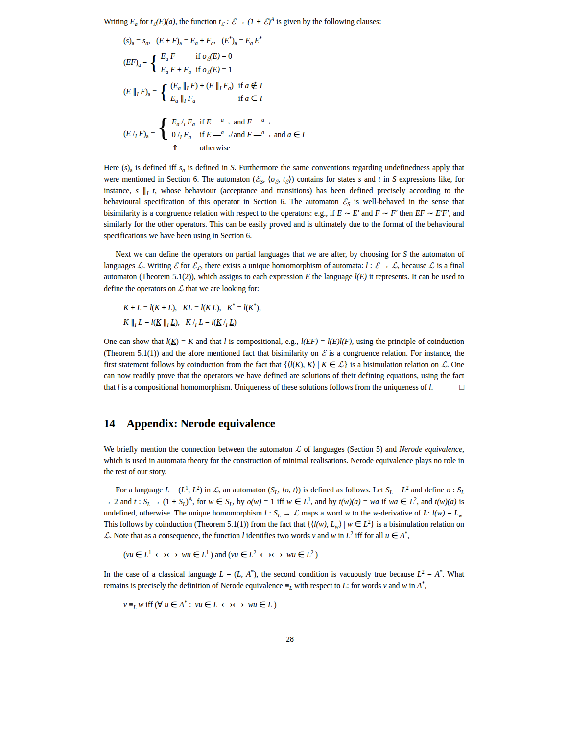Writing Ea for tℰ(E)(a), the function tℰ : ℰ → (1 + ℰ)A is given by the following clauses:
(s)a = sa, (E + F)a = Ea + Fa, (E*)a = Ea E*
(EF)a = {
| E a F | if o ℰ (E) = 0 |
| E a F + F a | if o ℰ (E) = 1 |
(E ∥I F)a = {
| ( E a ∥ I F ) + ( E ∥ I F a ) | if a ∉ I |
| E a ∥ I F a | if a ∈ I |
(E /I F)a = {
| E a / I F a | if E — a → and F — a → |
| 0 / I F a | if E — a ↛ and F — a → and a ∈ I |
| ⇑ | otherwise |
Here (s)a is defined iff sa is defined in S. Furthermore the same conventions regarding undefinedness apply that were mentioned in Section 6. The automaton (ℰS, ⟨oℰ, tℰ⟩) contains for states s and t in S expressions like, for instance, s ∥I t, whose behaviour (acceptance and transitions) has been defined precisely according to the behavioural specification of this operator in Section 6. The automaton ℰS is well-behaved in the sense that bisimilarity is a congruence relation with respect to the operators: e.g., if E ∼ E′ and F ∼ F′ then EF ∼ E′F′, and similarly for the other operators. This can be easily proved and is ultimately due to the format of the behavioural specifications we have been using in Section 6.
Next we can define the operators on partial languages that we are after, by choosing for S the automaton of languages ℒ. Writing ℰ for ℰℒ, there exists a unique homomorphism of automata: l : ℰ → ℒ, because ℒ is a final automaton (Theorem 5.1(2)), which assigns to each expression E the language l(E) it represents. It can be used to define the operators on ℒ that we are looking for:
K + L = l(K + L), KL = l(K L), K* = l(K*),
K ∥I L = l(K ∥I L), K /I L = l(K /I L)
One can show that l(K) = K and that l is compositional, e.g., l(EF) = l(E)l(F), using the principle of coinduction (Theorem 5.1(1)) and the afore mentioned fact that bisimilarity on ℰ is a congruence relation. For instance, the first statement follows by coinduction from the fact that {⟨l(K), K⟩ | K ∈ ℒ} is a bisimulation relation on ℒ. One can now readily prove that the operators we have defined are solutions of their defining equations, using the fact that l is a compositional homomorphism. Uniqueness of these solutions follows from the uniqueness of l. □
14 Appendix: Nerode equivalence
We briefly mention the connection between the automaton ℒ of languages (Section 5) and Nerode equivalence, which is used in automata theory for the construction of minimal realisations. Nerode equivalence plays no role in the rest of our story.
For a language L = (L1, L2) in ℒ, an automaton (SL, ⟨o, t⟩) is defined as follows. Let SL = L2 and define o : SL → 2 and t : SL → (1 + SL)A, for w ∈ SL, by o(w) = 1 iff w ∈ L1, and by t(w)(a) = wa if wa ∈ L2, and t(w)(a) is undefined, otherwise. The unique homomorphism l : SL → ℒ maps a word w to the w-derivative of L: l(w) = Lw. This follows by coinduction (Theorem 5.1(1)) from the fact that {⟨l(w), Lw⟩ | w ∈ L2} is a bisimulation relation on ℒ. Note that as a consequence, the function l identifies two words v and w in L2 iff for all u ∈ A*,
(vu ∈ L1 ⟷⟷ wu ∈ L1 ) and (vu ∈ L2 ⟷⟷ wu ∈ L2 )
In the case of a classical language L = (L, A*), the second condition is vacuously true because L2 = A*. What remains is precisely the definition of Nerode equivalence ≡L with respect to L: for words v and w in A*,
v ≡L w iff (∀ u ∈ A* : vu ∈ L ⟷⟷ wu ∈ L )
28